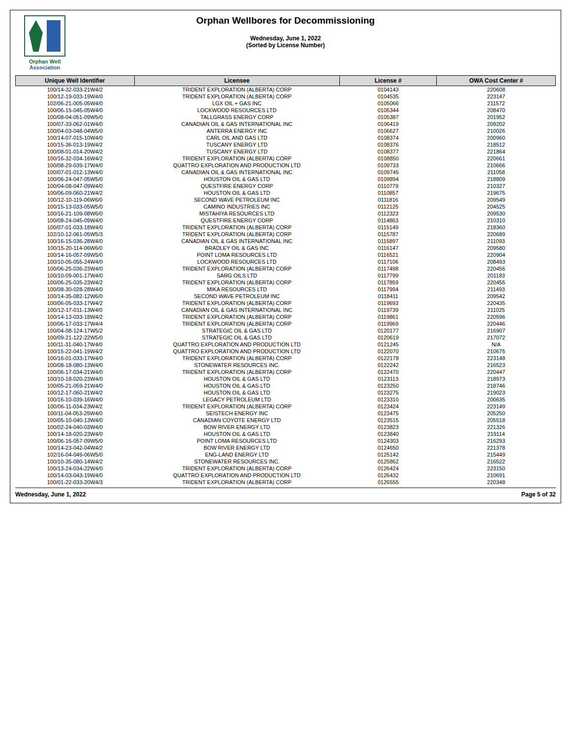Orphan Well
Association
Orphan Wellbores for Decommissioning
Wednesday, June 1, 2022
(Sorted by License Number)
| Unique Well Identifier | Licensee | License # | OWA Cost Center # |
| --- | --- | --- | --- |
| 100/14-32-033-21W4/2 | TRIDENT EXPLORATION (ALBERTA) CORP | 0104143 | 220608 |
| 100/12-19-033-19W4/0 | TRIDENT EXPLORATION (ALBERTA) CORP | 0104535 | 223147 |
| 102/06-21-005-05W4/0 | LGX OIL + GAS INC | 0105066 | 211572 |
| 100/06-15-045-05W4/0 | LOCKWOOD RESOURCES LTD | 0105344 | 208470 |
| 100/08-04-051-09W5/0 | TALLGRASS ENERGY CORP | 0105387 | 201952 |
| 100/07-33-062-01W4/0 | CANADIAN OIL & GAS INTERNATIONAL INC | 0106419 | 209202 |
| 100/04-03-048-04W5/0 | ANTERRA ENERGY INC | 0106627 | 210026 |
| 100/14-07-015-10W4/0 | CARL OIL AND GAS LTD | 0108374 | 200960 |
| 100/15-36-013-19W4/2 | TUSCANY ENERGY LTD | 0108376 | 218512 |
| 100/08-01-014-20W4/2 | TUSCANY ENERGY LTD | 0108377 | 221864 |
| 100/16-32-034-16W4/2 | TRIDENT EXPLORATION (ALBERTA) CORP | 0108850 | 220661 |
| 100/08-29-039-17W4/0 | QUATTRO EXPLORATION AND PRODUCTION LTD | 0109733 | 210666 |
| 100/07-01-012-13W4/0 | CANADIAN OIL & GAS INTERNATIONAL INC | 0109745 | 211058 |
| 100/06-24-047-05W5/0 | HOUSTON OIL & GAS LTD | 0109894 | 218809 |
| 100/04-08-047-09W4/0 | QUESTFIRE ENERGY CORP | 0110779 | 210327 |
| 100/06-09-060-21W4/2 | HOUSTON OIL & GAS LTD | 0110857 | 219675 |
| 100/12-10-119-06W6/0 | SECOND WAVE PETROLEUM INC | 0111816 | 209549 |
| 100/15-13-033-05W5/0 | CAMINO INDUSTRIES INC | 0112125 | 204525 |
| 100/16-21-109-08W6/0 | MISTAHIYA RESOURCES LTD | 0112323 | 209530 |
| 100/08-24-045-09W4/0 | QUESTFIRE ENERGY CORP | 0114863 | 210310 |
| 100/07-01-033-18W4/0 | TRIDENT EXPLORATION (ALBERTA) CORP | 0115149 | 218360 |
| 102/10-12-061-05W5/3 | TRIDENT EXPLORATION (ALBERTA) CORP | 0115787 | 220689 |
| 100/16-15-036-28W4/0 | CANADIAN OIL & GAS INTERNATIONAL INC | 0115897 | 211093 |
| 100/15-20-114-06W6/0 | BRADLEY OIL & GAS INC | 0116147 | 209580 |
| 100/14-16-057-09W5/0 | POINT LOMA RESOURCES LTD | 0116521 | 220904 |
| 100/10-05-055-24W4/0 | LOCKWOOD RESOURCES LTD | 0117106 | 208493 |
| 100/06-25-036-23W4/0 | TRIDENT EXPLORATION (ALBERTA) CORP | 0117498 | 220456 |
| 100/10-09-001-17W4/0 | SARG OILS LTD | 0117799 | 201183 |
| 100/06-25-035-23W4/2 | TRIDENT EXPLORATION (ALBERTA) CORP | 0117859 | 220455 |
| 100/08-30-028-28W4/0 | MIKA RESOURCES LTD | 0117994 | 211493 |
| 100/14-35-082-12W6/0 | SECOND WAVE PETROLEUM INC | 0118411 | 209542 |
| 100/06-05-033-17W4/2 | TRIDENT EXPLORATION (ALBERTA) CORP | 0119693 | 220435 |
| 100/12-17-011-13W4/0 | CANADIAN OIL & GAS INTERNATIONAL INC | 0119739 | 211025 |
| 100/14-13-033-18W4/2 | TRIDENT EXPLORATION (ALBERTA) CORP | 0119861 | 220596 |
| 100/06-17-033-17W4/4 | TRIDENT EXPLORATION (ALBERTA) CORP | 0119969 | 220446 |
| 100/04-08-124-17W5/2 | STRATEGIC OIL & GAS LTD | 0120177 | 216907 |
| 100/09-21-122-22W5/0 | STRATEGIC OIL & GAS LTD | 0120619 | 217072 |
| 100/11-31-040-17W4/0 | QUATTRO EXPLORATION AND PRODUCTION LTD | 0121245 | N/A |
| 100/15-22-041-19W4/2 | QUATTRO EXPLORATION AND PRODUCTION LTD | 0122070 | 210675 |
| 100/16-01-033-17W4/0 | TRIDENT EXPLORATION (ALBERTA) CORP | 0122178 | 223148 |
| 100/08-18-080-13W4/0 | STONEWATER RESOURCES INC. | 0122242 | 216523 |
| 100/06-17-034-21W4/0 | TRIDENT EXPLORATION (ALBERTA) CORP | 0122470 | 220447 |
| 100/10-18-020-23W4/0 | HOUSTON OIL & GAS LTD | 0123113 | 218973 |
| 100/05-21-059-21W4/0 | HOUSTON OIL & GAS LTD | 0123250 | 218746 |
| 100/12-17-060-21W4/2 | HOUSTON OIL & GAS LTD | 0123275 | 219023 |
| 100/16-10-039-16W4/0 | LEGACY PETROLEUM LTD | 0123310 | 200635 |
| 100/06-11-034-23W4/2 | TRIDENT EXPLORATION (ALBERTA) CORP | 0123424 | 223149 |
| 100/11-04-053-25W4/0 | SEISTECH ENERGY INC | 0123475 | 205250 |
| 100/05-10-040-13W4/0 | CANADIAN COYOTE ENERGY LTD | 0123515 | 205518 |
| 100/02-24-040-03W4/0 | BOW RIVER ENERGY LTD | 0123823 | 221326 |
| 100/14-18-020-23W4/0 | HOUSTON OIL & GAS LTD | 0123840 | 219114 |
| 100/06-16-057-09W5/0 | POINT LOMA RESOURCES LTD | 0124303 | 216293 |
| 100/14-23-042-04W4/2 | BOW RIVER ENERGY LTD | 0124650 | 221378 |
| 102/16-04-049-06W5/0 | ENG-LAND ENERGY LTD | 0125142 | 215449 |
| 100/10-35-080-14W4/2 | STONEWATER RESOURCES INC. | 0125862 | 216522 |
| 100/13-24-034-22W4/0 | TRIDENT EXPLORATION (ALBERTA) CORP | 0126424 | 223150 |
| 100/14-03-043-19W4/0 | QUATTRO EXPLORATION AND PRODUCTION LTD | 0126432 | 210691 |
| 100/01-22-033-20W4/3 | TRIDENT EXPLORATION (ALBERTA) CORP | 0126555 | 220348 |
Wednesday, June 1, 2022 Page 5 of 32